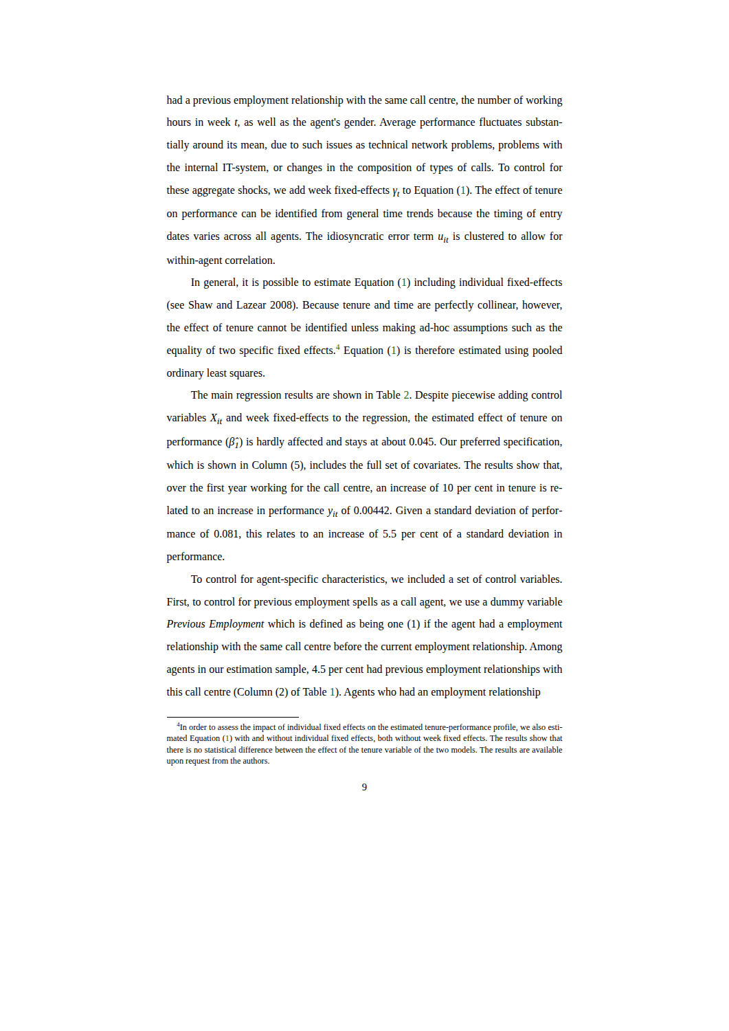had a previous employment relationship with the same call centre, the number of working hours in week t, as well as the agent's gender. Average performance fluctuates substantially around its mean, due to such issues as technical network problems, problems with the internal IT-system, or changes in the composition of types of calls. To control for these aggregate shocks, we add week fixed-effects γt to Equation (1). The effect of tenure on performance can be identified from general time trends because the timing of entry dates varies across all agents. The idiosyncratic error term uit is clustered to allow for within-agent correlation.
In general, it is possible to estimate Equation (1) including individual fixed-effects (see Shaw and Lazear 2008). Because tenure and time are perfectly collinear, however, the effect of tenure cannot be identified unless making ad-hoc assumptions such as the equality of two specific fixed effects.4 Equation (1) is therefore estimated using pooled ordinary least squares.
The main regression results are shown in Table 2. Despite piecewise adding control variables Xit and week fixed-effects to the regression, the estimated effect of tenure on performance (β̂1) is hardly affected and stays at about 0.045. Our preferred specification, which is shown in Column (5), includes the full set of covariates. The results show that, over the first year working for the call centre, an increase of 10 per cent in tenure is related to an increase in performance yit of 0.00442. Given a standard deviation of performance of 0.081, this relates to an increase of 5.5 per cent of a standard deviation in performance.
To control for agent-specific characteristics, we included a set of control variables. First, to control for previous employment spells as a call agent, we use a dummy variable Previous Employment which is defined as being one (1) if the agent had a employment relationship with the same call centre before the current employment relationship. Among agents in our estimation sample, 4.5 per cent had previous employment relationships with this call centre (Column (2) of Table 1). Agents who had an employment relationship
4In order to assess the impact of individual fixed effects on the estimated tenure-performance profile, we also estimated Equation (1) with and without individual fixed effects, both without week fixed effects. The results show that there is no statistical difference between the effect of the tenure variable of the two models. The results are available upon request from the authors.
9